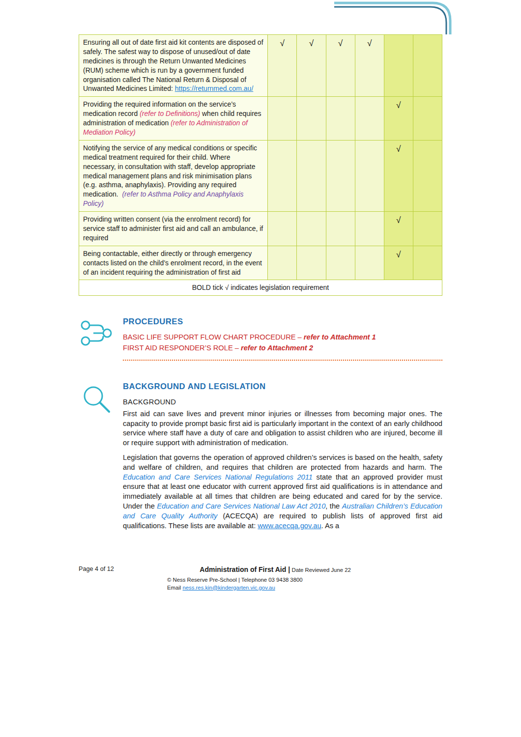| Ensuring all out of date first aid kit contents are disposed of safely. The safest way to dispose of unused/out of date medicines is through the Return Unwanted Medicines (RUM) scheme which is run by a government funded organisation called The National Return & Disposal of Unwanted Medicines Limited: https://returnmed.com.au/ | √ | √ | √ | √ | | |
| Providing the required information on the service’s medication record (refer to Definitions) when child requires administration of medication (refer to Administration of Mediation Policy) | | | | | √ | |
| Notifying the service of any medical conditions or specific medical treatment required for their child. Where necessary, in consultation with staff, develop appropriate medical management plans and risk minimisation plans (e.g. asthma, anaphylaxis). Providing any required medication. (refer to Asthma Policy and Anaphylaxis Policy) | | | | | √ | |
| Providing written consent (via the enrolment record) for service staff to administer first aid and call an ambulance, if required | | | | | √ | |
| Being contactable, either directly or through emergency contacts listed on the child’s enrolment record, in the event of an incident requiring the administration of first aid | | | | | √ | |
| BOLD tick √ indicates legislation requirement |
PROCEDURES
BASIC LIFE SUPPORT FLOW CHART PROCEDURE – refer to Attachment 1
FIRST AID RESPONDER’S ROLE – refer to Attachment 2
BACKGROUND AND LEGISLATION
BACKGROUND
First aid can save lives and prevent minor injuries or illnesses from becoming major ones. The capacity to provide prompt basic first aid is particularly important in the context of an early childhood service where staff have a duty of care and obligation to assist children who are injured, become ill or require support with administration of medication.
Legislation that governs the operation of approved children’s services is based on the health, safety and welfare of children, and requires that children are protected from hazards and harm. The Education and Care Services National Regulations 2011 state that an approved provider must ensure that at least one educator with current approved first aid qualifications is in attendance and immediately available at all times that children are being educated and cared for by the service. Under the Education and Care Services National Law Act 2010, the Australian Children’s Education and Care Quality Authority (ACECQA) are required to publish lists of approved first aid qualifications. These lists are available at: www.acecqa.gov.au. As a
Page 4 of 12
Administration of First Aid | Date Reviewed June 22
© Ness Reserve Pre-School | Telephone 03 9438 3800
Email ness.res.kin@kindergarten.vic.gov.au